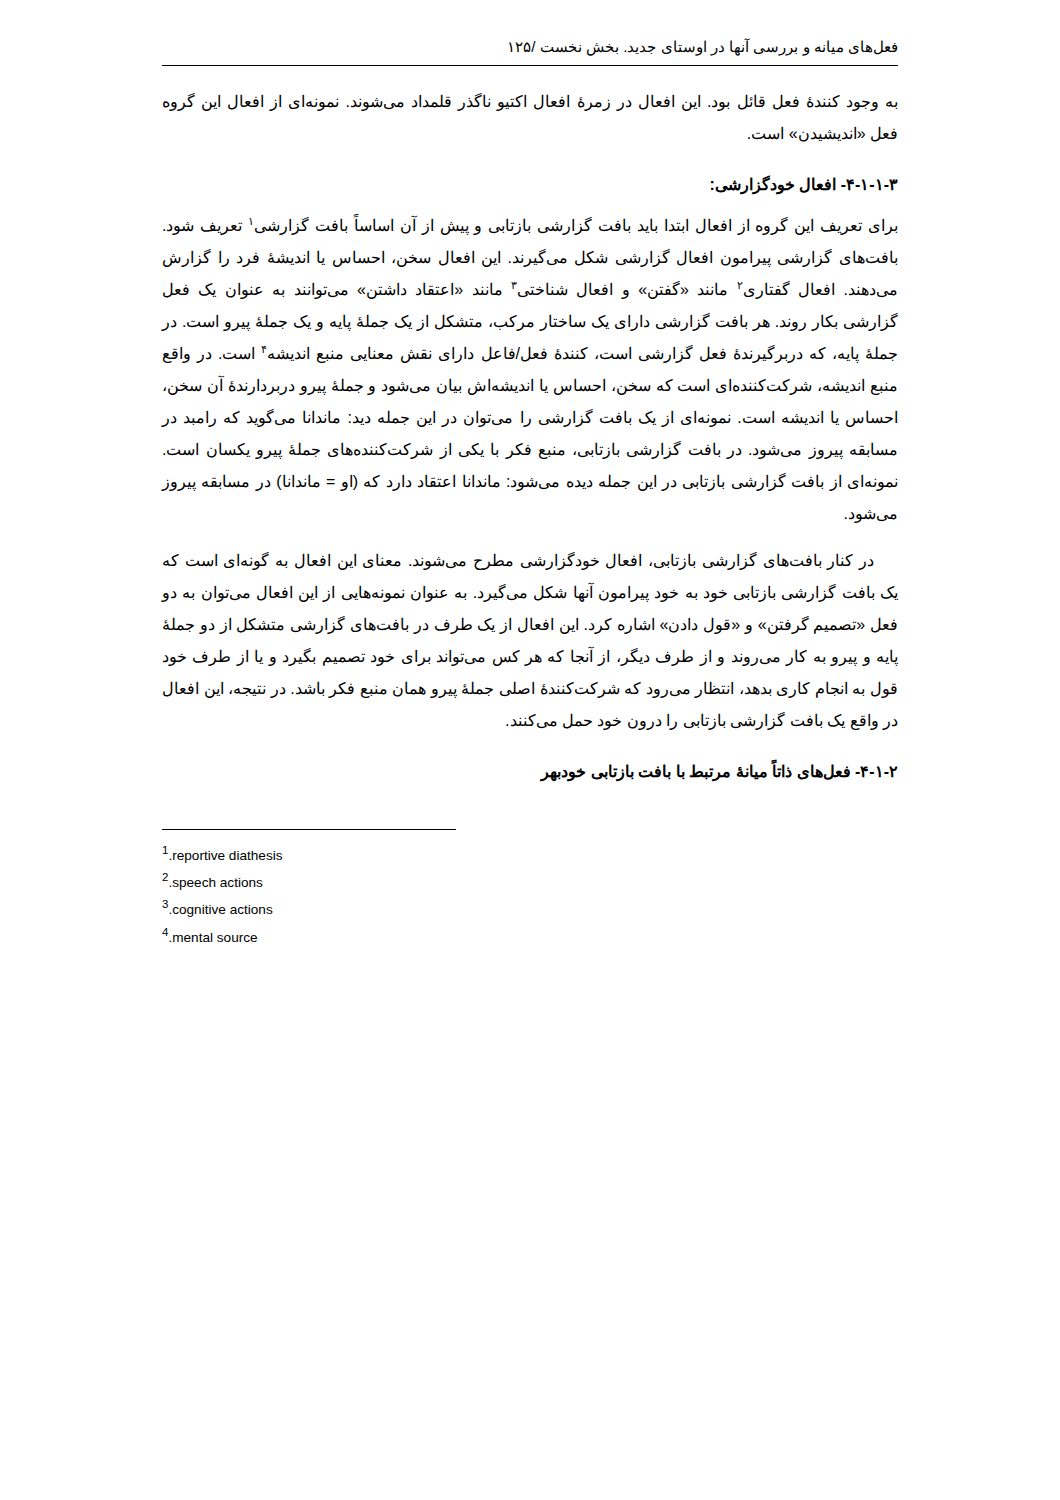فعل‌های میانه و بررسی آنها در اوستای جدید. بخش نخست /۱۲۵
به وجود کنندهٔ فعل قائل بود. این افعال در زمرهٔ افعال اکتیو ناگذر قلمداد می‌شوند. نمونه‌ای از افعال این گروه فعل «اندیشیدن» است.
۴-۱-۱-۳- افعال خودگزارشی:
برای تعریف این گروه از افعال ابتدا باید بافت گزارشی بازتابی و پیش از آن اساساً بافت گزارشی۱ تعریف شود. بافت‌های گزارشی پیرامون افعال گزارشی شکل می‌گیرند. این افعال سخن، احساس یا اندیشهٔ فرد را گزارش می‌دهند. افعال گفتاری۲ مانند «گفتن» و افعال شناختی۳ مانند «اعتقاد داشتن» می‌توانند به عنوان یک فعل گزارشی بکار روند. هر بافت گزارشی دارای یک ساختار مرکب، متشکل از یک جملهٔ پایه و یک جملهٔ پیرو است. در جملهٔ پایه، که دربرگیرندهٔ فعل گزارشی است، کنندهٔ فعل/فاعل دارای نقش معنایی منبع اندیشه۴ است. در واقع منبع اندیشه، شرکت‌کننده‌ای است که سخن، احساس یا اندیشه‌اش بیان می‌شود و جملهٔ پیرو دربردارندهٔ آن سخن، احساس یا اندیشه است. نمونه‌ای از یک بافت گزارشی را می‌توان در این جمله دید: ماندانا می‌گوید که رامبد در مسابقه پیروز می‌شود. در بافت گزارشی بازتابی، منبع فکر با یکی از شرکت‌کننده‌های جملهٔ پیرو یکسان است. نمونه‌ای از بافت گزارشی بازتابی در این جمله دیده می‌شود: ماندانا اعتقاد دارد که (او = ماندانا) در مسابقه پیروز می‌شود.
در کنار بافت‌های گزارشی بازتابی، افعال خودگزارشی مطرح می‌شوند. معنای این افعال به گونه‌ای است که یک بافت گزارشی بازتابی خود به خود پیرامون آنها شکل می‌گیرد. به عنوان نمونه‌هایی از این افعال می‌توان به دو فعل «تصمیم گرفتن» و «قول دادن» اشاره کرد. این افعال از یک طرف در بافت‌های گزارشی متشکل از دو جملهٔ پایه و پیرو به کار می‌روند و از طرف دیگر، از آنجا که هر کس می‌تواند برای خود تصمیم بگیرد و یا از طرف خود قول به انجام کاری بدهد، انتظار می‌رود که شرکت‌کنندهٔ اصلی جملهٔ پیرو همان منبع فکر باشد. در نتیجه، این افعال در واقع یک بافت گزارشی بازتابی را درون خود حمل می‌کنند.
۴-۱-۲- فعل‌های ذاتاً میانهٔ مرتبط با بافت بازتابی خودبهر
1.reportive diathesis
2.speech actions
3.cognitive actions
4.mental source